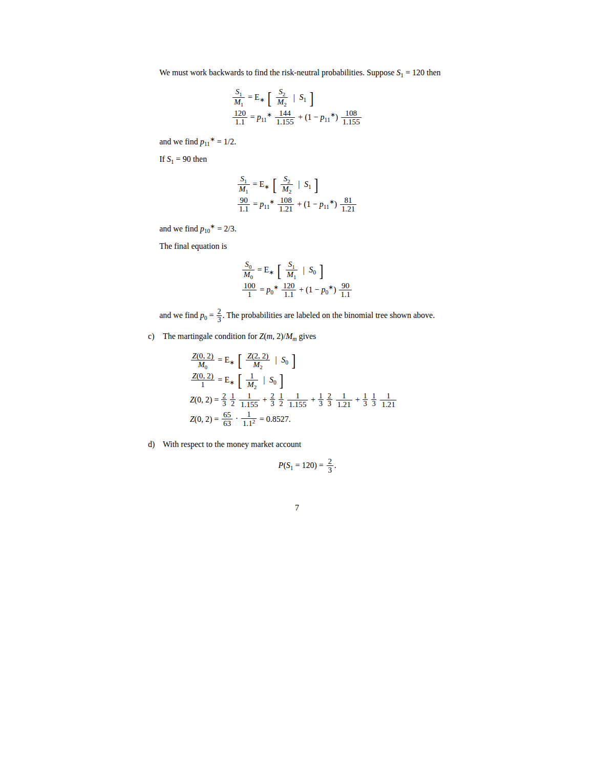We must work backwards to find the risk-neutral probabilities. Suppose S1 = 120 then
S1 M1 = E∗ [ S2 M2 | S1 ] 1201.1 = p11∗ 1441.155 + (1 − p11∗) 1081.155
and we find p11∗ = 1/2.
If S1 = 90 then
S1 M1 = E∗ [ S2 M2 | S1 ] 901.1 = p11∗ 1081.21 + (1 − p11∗) 811.21
and we find p10∗ = 2/3.
The final equation is
S0 M0 = E∗ [ S1 M1 | S0 ] 1001 = p0∗ 1201.1 + (1 − p0∗) 901.1
and we find p0 = 23. The probabilities are labeled on the binomial tree shown above.
c)
The martingale condition for Z(m, 2)/Mm gives
Z(0, 2) M0 = E∗ [ Z(2, 2) M2 | S0 ] Z(0, 2) 1 = E∗ [ 1 M2 | S0 ] Z(0, 2) = 23 12 11.155 + 23 12 11.155 + 13 23 11.21 + 13 13 11.21 Z(0, 2) = 6563 11.12 = 0.8527.
d)
With respect to the money market account
P(S1 = 120) = 23.
7